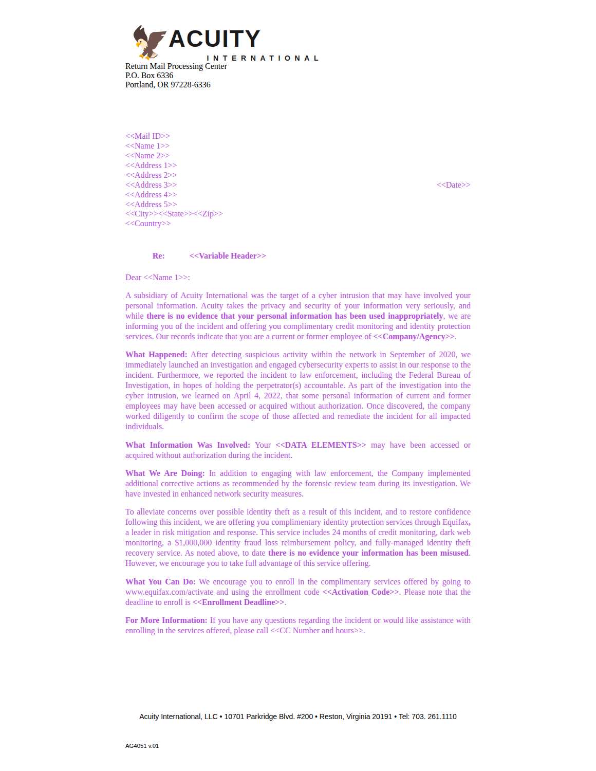🦅ACUITY INTERNATIONAL
Return Mail Processing Center
P.O. Box 6336
Portland, OR 97228-6336
<<Mail ID>>
<<Name 1>>
<<Name 2>>
<<Address 1>>
<<Address 2>>
<<Address 3>>
<<Address 4>>
<<Address 5>>
<<City>><<State>><<Zip>>
<<Country>> <<Date>>
Re:<<Variable Header>>
Dear <<Name 1>>:
A subsidiary of Acuity International was the target of a cyber intrusion that may have involved your personal information. Acuity takes the privacy and security of your information very seriously, and while there is no evidence that your personal information has been used inappropriately, we are informing you of the incident and offering you complimentary credit monitoring and identity protection services. Our records indicate that you are a current or former employee of <<Company/Agency>>.
What Happened: After detecting suspicious activity within the network in September of 2020, we immediately launched an investigation and engaged cybersecurity experts to assist in our response to the incident. Furthermore, we reported the incident to law enforcement, including the Federal Bureau of Investigation, in hopes of holding the perpetrator(s) accountable. As part of the investigation into the cyber intrusion, we learned on April 4, 2022, that some personal information of current and former employees may have been accessed or acquired without authorization. Once discovered, the company worked diligently to confirm the scope of those affected and remediate the incident for all impacted individuals.
What Information Was Involved: Your <<DATA ELEMENTS>> may have been accessed or acquired without authorization during the incident.
What We Are Doing: In addition to engaging with law enforcement, the Company implemented additional corrective actions as recommended by the forensic review team during its investigation. We have invested in enhanced network security measures.
To alleviate concerns over possible identity theft as a result of this incident, and to restore confidence following this incident, we are offering you complimentary identity protection services through Equifax, a leader in risk mitigation and response. This service includes 24 months of credit monitoring, dark web monitoring, a $1,000,000 identity fraud loss reimbursement policy, and fully-managed identity theft recovery service. As noted above, to date there is no evidence your information has been misused. However, we encourage you to take full advantage of this service offering.
What You Can Do: We encourage you to enroll in the complimentary services offered by going to www.equifax.com/activate and using the enrollment code <<Activation Code>>. Please note that the deadline to enroll is <<Enrollment Deadline>>.
For More Information: If you have any questions regarding the incident or would like assistance with enrolling in the services offered, please call <<CC Number and hours>>.
Acuity International, LLC • 10701 Parkridge Blvd. #200 • Reston, Virginia 20191 • Tel: 703. 261.1110
AG4051 v.01